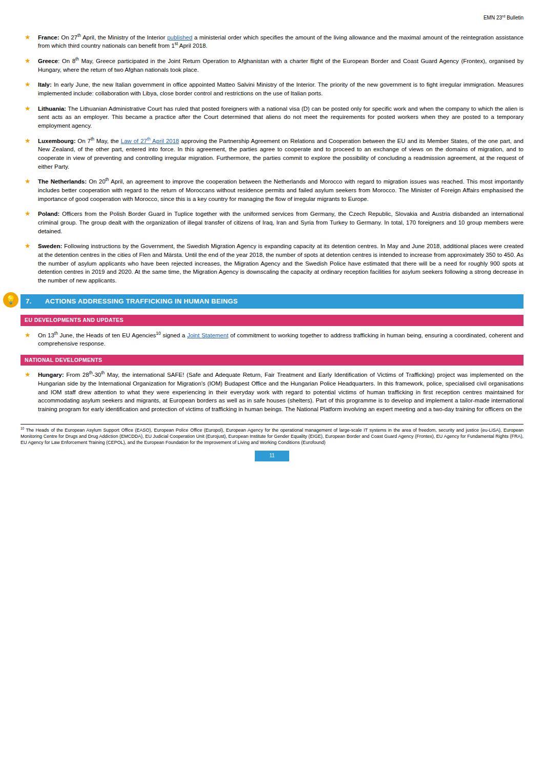EMN 23rd Bulletin
France: On 27th April, the Ministry of the Interior published a ministerial order which specifies the amount of the living allowance and the maximal amount of the reintegration assistance from which third country nationals can benefit from 1st April 2018.
Greece: On 8th May, Greece participated in the Joint Return Operation to Afghanistan with a charter flight of the European Border and Coast Guard Agency (Frontex), organised by Hungary, where the return of two Afghan nationals took place.
Italy: In early June, the new Italian government in office appointed Matteo Salvini Ministry of the Interior. The priority of the new government is to fight irregular immigration. Measures implemented include: collaboration with Libya, close border control and restrictions on the use of Italian ports.
Lithuania: The Lithuanian Administrative Court has ruled that posted foreigners with a national visa (D) can be posted only for specific work and when the company to which the alien is sent acts as an employer. This became a practice after the Court determined that aliens do not meet the requirements for posted workers when they are posted to a temporary employment agency.
Luxembourg: On 7th May, the Law of 27th April 2018 approving the Partnership Agreement on Relations and Cooperation between the EU and its Member States, of the one part, and New Zealand, of the other part, entered into force. In this agreement, the parties agree to cooperate and to proceed to an exchange of views on the domains of migration, and to cooperate in view of preventing and controlling irregular migration. Furthermore, the parties commit to explore the possibility of concluding a readmission agreement, at the request of either Party.
The Netherlands: On 20th April, an agreement to improve the cooperation between the Netherlands and Morocco with regard to migration issues was reached. This most importantly includes better cooperation with regard to the return of Moroccans without residence permits and failed asylum seekers from Morocco. The Minister of Foreign Affairs emphasised the importance of good cooperation with Morocco, since this is a key country for managing the flow of irregular migrants to Europe.
Poland: Officers from the Polish Border Guard in Tuplice together with the uniformed services from Germany, the Czech Republic, Slovakia and Austria disbanded an international criminal group. The group dealt with the organization of illegal transfer of citizens of Iraq, Iran and Syria from Turkey to Germany. In total, 170 foreigners and 10 group members were detained.
Sweden: Following instructions by the Government, the Swedish Migration Agency is expanding capacity at its detention centres. In May and June 2018, additional places were created at the detention centres in the cities of Flen and Märsta. Until the end of the year 2018, the number of spots at detention centres is intended to increase from approximately 350 to 450. As the number of asylum applicants who have been rejected increases, the Migration Agency and the Swedish Police have estimated that there will be a need for roughly 900 spots at detention centres in 2019 and 2020. At the same time, the Migration Agency is downscaling the capacity at ordinary reception facilities for asylum seekers following a strong decrease in the number of new applicants.
💡 7. ACTIONS ADDRESSING TRAFFICKING IN HUMAN BEINGS
EU DEVELOPMENTS AND UPDATES
On 13th June, the Heads of ten EU Agencies10 signed a Joint Statement of commitment to working together to address trafficking in human being, ensuring a coordinated, coherent and comprehensive response.
NATIONAL DEVELOPMENTS
Hungary: From 28th-30th May, the international SAFE! (Safe and Adequate Return, Fair Treatment and Early Identification of Victims of Trafficking) project was implemented on the Hungarian side by the International Organization for Migration's (IOM) Budapest Office and the Hungarian Police Headquarters. In this framework, police, specialised civil organisations and IOM staff drew attention to what they were experiencing in their everyday work with regard to potential victims of human trafficking in first reception centres maintained for accommodating asylum seekers and migrants, at European borders as well as in safe houses (shelters). Part of this programme is to develop and implement a tailor-made international training program for early identification and protection of victims of trafficking in human beings. The National Platform involving an expert meeting and a two-day training for officers on the
10 The Heads of the European Asylum Support Office (EASO), European Police Office (Europol), European Agency for the operational management of large-scale IT systems in the area of freedom, security and justice (eu-LISA), European Monitoring Centre for Drugs and Drug Addiction (EMCDDA), EU Judicial Cooperation Unit (Eurojust), European Institute for Gender Equality (EIGE), European Border and Coast Guard Agency (Frontex), EU Agency for Fundamental Rights (FRA), EU Agency for Law Enforcement Training (CEPOL), and the European Foundation for the Improvement of Living and Working Conditions (Eurofound)
11